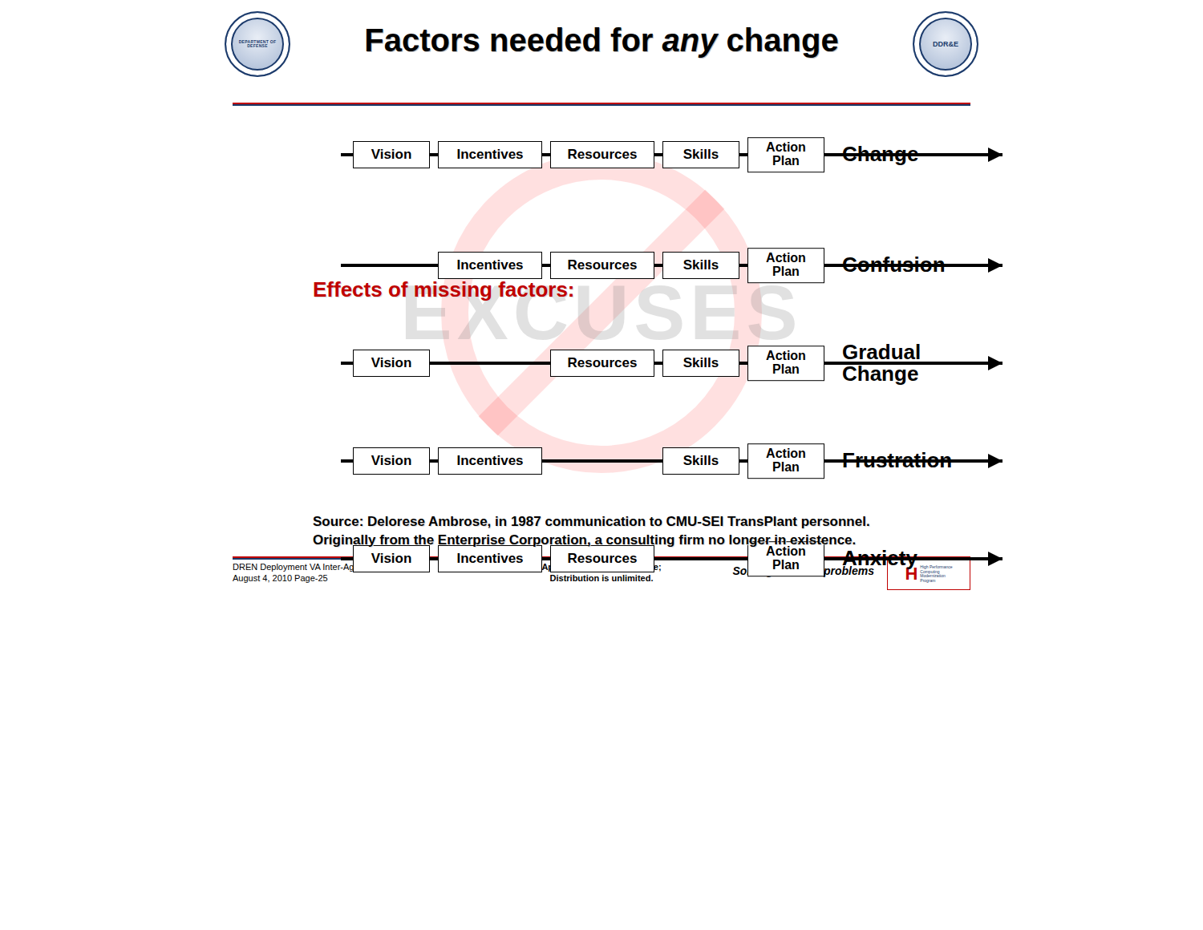Factors needed for any change
EXCUSES
Vision
Incentives
Resources
Skills
Action
Plan
Change
Effects of missing factors:
Incentives
Resources
Skills
Action
Plan
Confusion
Vision
Resources
Skills
Action
Plan
Gradual
Change
Vision
Incentives
Skills
Action
Plan
Frustration
Vision
Incentives
Resources
Action
Plan
Anxiety
Vision
Incentives
Resources
Skills
False
Starts
Source: Delorese Ambrose, in 1987 communication to CMU-SEI TransPlant personnel.
Originally from the Enterprise Corporation, a consulting firm no longer in existence.
DREN Deployment VA Inter-Agency IPv6 Meeting
August 4, 2010 Page-25
Approved for public release;
Distribution is unlimited.
Solving the hard problems
H High Performance
Computing
Modernization
Program